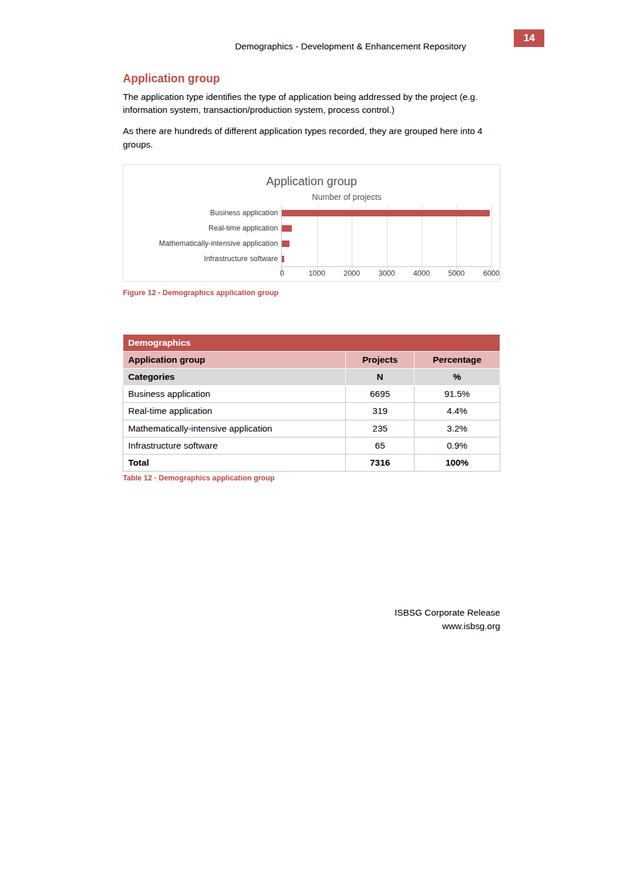Demographics - Development & Enhancement Repository
14
Application group
The application type identifies the type of application being addressed by the project (e.g. information system, transaction/production system, process control.)
As there are hundreds of different application types recorded, they are grouped here into 4 groups.
Application group
Number of projects
Business application
Real-time application
Mathematically-intensive application
Infrastructure software
0 1000 2000 3000 4000 5000 6000
Figure 12 - Demographics application group
| Demographics |
| Application group | Projects | Percentage |
| Categories | N | % |
| Business application | 6695 | 91.5% |
| Real-time application | 319 | 4.4% |
| Mathematically-intensive application | 235 | 3.2% |
| Infrastructure software | 65 | 0.9% |
| Total | 7316 | 100% |
Table 12 - Demographics application group
ISBSG Corporate Release
www.isbsg.org